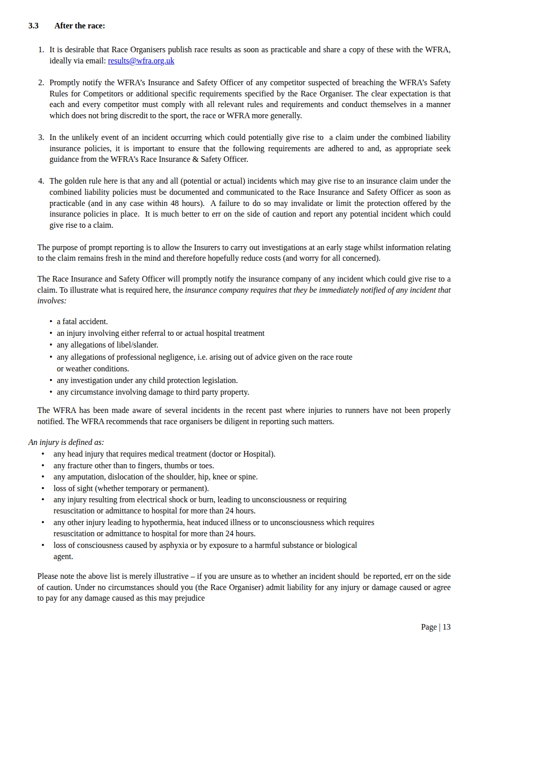3.3 After the race:
It is desirable that Race Organisers publish race results as soon as practicable and share a copy of these with the WFRA, ideally via email: results@wfra.org.uk
Promptly notify the WFRA’s Insurance and Safety Officer of any competitor suspected of breaching the WFRA’s Safety Rules for Competitors or additional specific requirements specified by the Race Organiser. The clear expectation is that each and every competitor must comply with all relevant rules and requirements and conduct themselves in a manner which does not bring discredit to the sport, the race or WFRA more generally.
In the unlikely event of an incident occurring which could potentially give rise to a claim under the combined liability insurance policies, it is important to ensure that the following requirements are adhered to and, as appropriate seek guidance from the WFRA’s Race Insurance & Safety Officer.
The golden rule here is that any and all (potential or actual) incidents which may give rise to an insurance claim under the combined liability policies must be documented and communicated to the Race Insurance and Safety Officer as soon as practicable (and in any case within 48 hours). A failure to do so may invalidate or limit the protection offered by the insurance policies in place. It is much better to err on the side of caution and report any potential incident which could give rise to a claim.
The purpose of prompt reporting is to allow the Insurers to carry out investigations at an early stage whilst information relating to the claim remains fresh in the mind and therefore hopefully reduce costs (and worry for all concerned).
The Race Insurance and Safety Officer will promptly notify the insurance company of any incident which could give rise to a claim. To illustrate what is required here, the insurance company requires that they be immediately notified of any incident that involves:
a fatal accident.
an injury involving either referral to or actual hospital treatment
any allegations of libel/slander.
any allegations of professional negligence, i.e. arising out of advice given on the race route
or weather conditions.
any investigation under any child protection legislation.
any circumstance involving damage to third party property.
The WFRA has been made aware of several incidents in the recent past where injuries to runners have not been properly notified. The WFRA recommends that race organisers be diligent in reporting such matters.
An injury is defined as:
any head injury that requires medical treatment (doctor or Hospital).
any fracture other than to fingers, thumbs or toes.
any amputation, dislocation of the shoulder, hip, knee or spine.
loss of sight (whether temporary or permanent).
any injury resulting from electrical shock or burn, leading to unconsciousness or requiring
resuscitation or admittance to hospital for more than 24 hours.
any other injury leading to hypothermia, heat induced illness or to unconsciousness which requires
resuscitation or admittance to hospital for more than 24 hours.
loss of consciousness caused by asphyxia or by exposure to a harmful substance or biological
agent.
Please note the above list is merely illustrative – if you are unsure as to whether an incident should be reported, err on the side of caution. Under no circumstances should you (the Race Organiser) admit liability for any injury or damage caused or agree to pay for any damage caused as this may prejudice
Page | 13